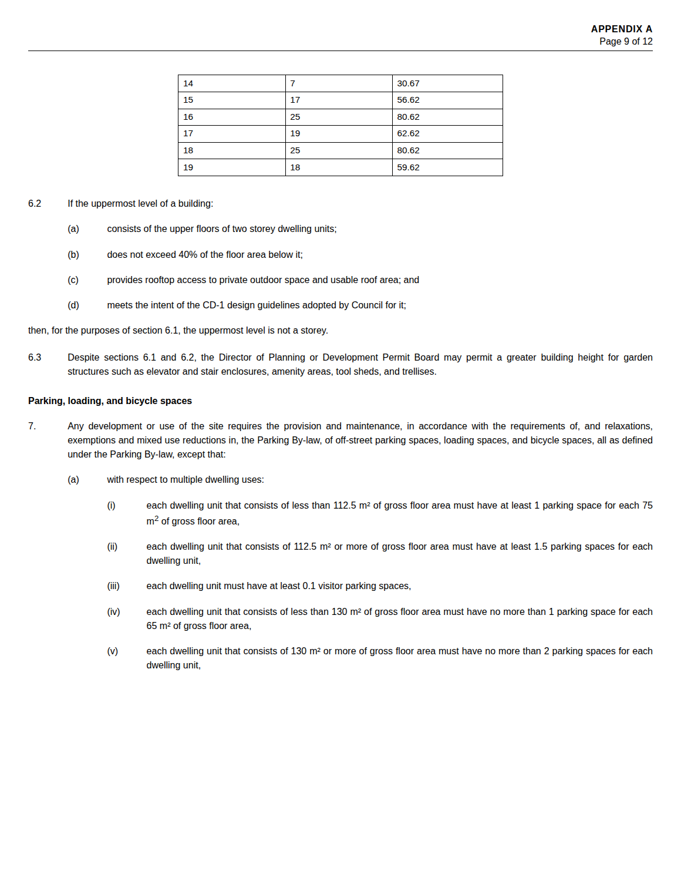APPENDIX A
Page 9 of 12
| 14 | 7 | 30.67 |
| 15 | 17 | 56.62 |
| 16 | 25 | 80.62 |
| 17 | 19 | 62.62 |
| 18 | 25 | 80.62 |
| 19 | 18 | 59.62 |
6.2
If the uppermost level of a building:
(a)
consists of the upper floors of two storey dwelling units;
(b)
does not exceed 40% of the floor area below it;
(c)
provides rooftop access to private outdoor space and usable roof area; and
(d)
meets the intent of the CD-1 design guidelines adopted by Council for it;
then, for the purposes of section 6.1, the uppermost level is not a storey.
6.3
Despite sections 6.1 and 6.2, the Director of Planning or Development Permit Board may permit a greater building height for garden structures such as elevator and stair enclosures, amenity areas, tool sheds, and trellises.
Parking, loading, and bicycle spaces
7.
Any development or use of the site requires the provision and maintenance, in accordance with the requirements of, and relaxations, exemptions and mixed use reductions in, the Parking By-law, of off-street parking spaces, loading spaces, and bicycle spaces, all as defined under the Parking By-law, except that:
(a)
with respect to multiple dwelling uses:
(i)
each dwelling unit that consists of less than 112.5 m² of gross floor area must have at least 1 parking space for each 75 m2 of gross floor area,
(ii)
each dwelling unit that consists of 112.5 m² or more of gross floor area must have at least 1.5 parking spaces for each dwelling unit,
(iii)
each dwelling unit must have at least 0.1 visitor parking spaces,
(iv)
each dwelling unit that consists of less than 130 m² of gross floor area must have no more than 1 parking space for each 65 m² of gross floor area,
(v)
each dwelling unit that consists of 130 m² or more of gross floor area must have no more than 2 parking spaces for each dwelling unit,